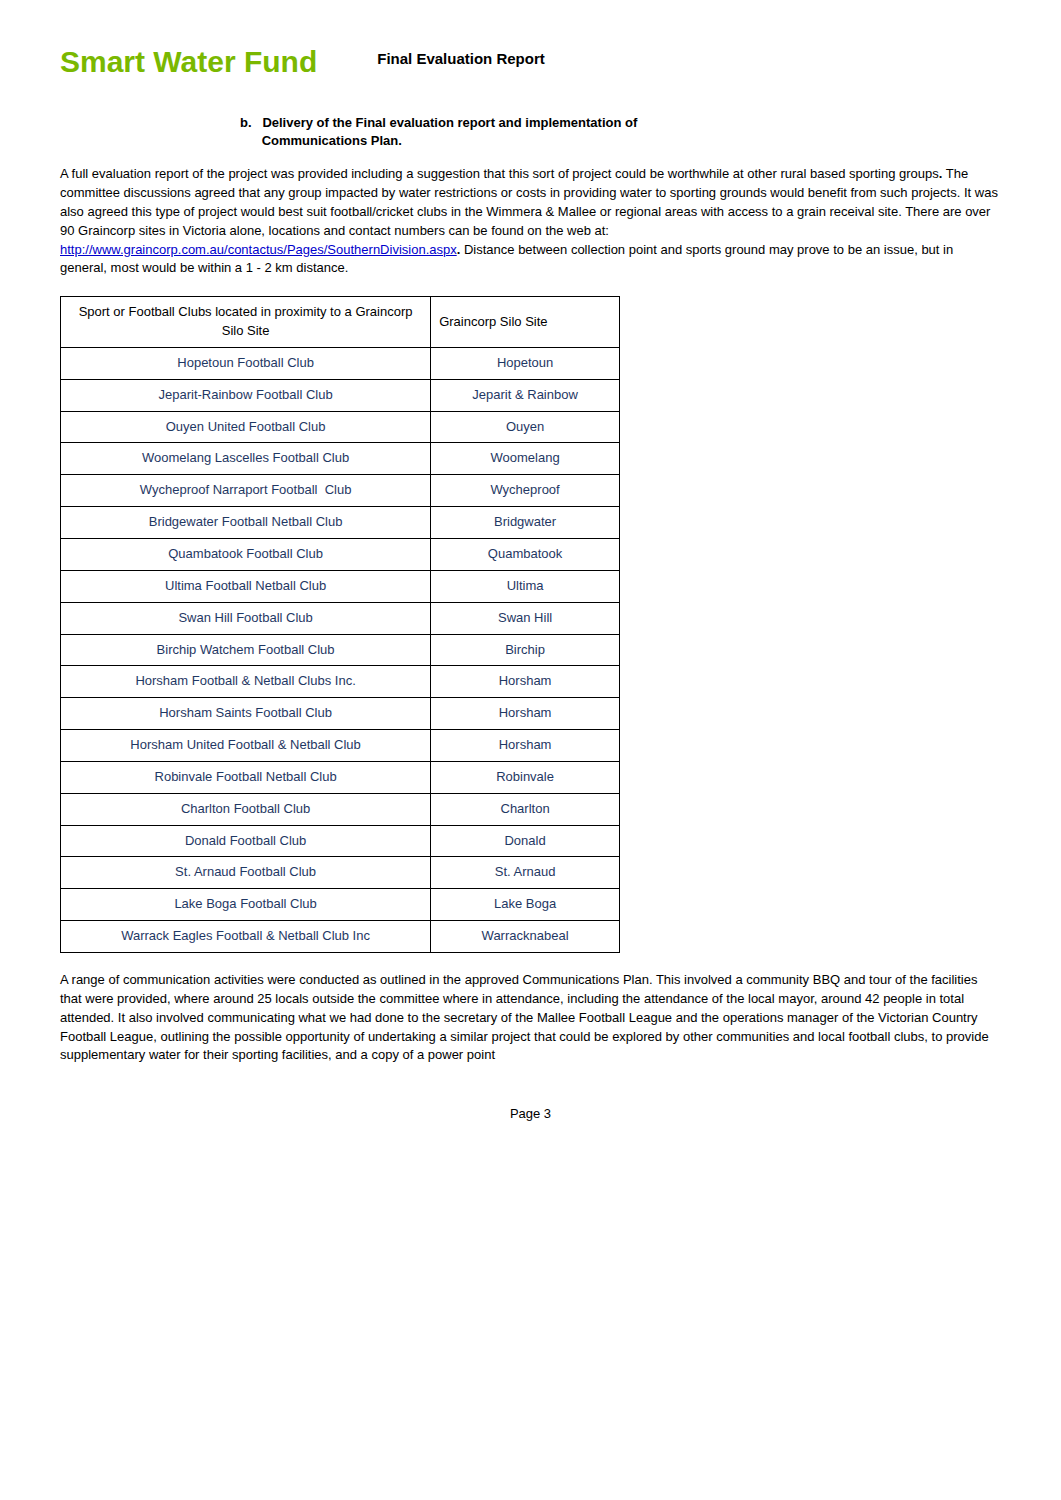Smart Water Fund
Final Evaluation Report
b. Delivery of the Final evaluation report and implementation of
Communications Plan.
A full evaluation report of the project was provided including a suggestion that this sort of project could be worthwhile at other rural based sporting groups. The committee discussions agreed that any group impacted by water restrictions or costs in providing water to sporting grounds would benefit from such projects. It was also agreed this type of project would best suit football/cricket clubs in the Wimmera & Mallee or regional areas with access to a grain receival site. There are over 90 Graincorp sites in Victoria alone, locations and contact numbers can be found on the web at: http://www.graincorp.com.au/contactus/Pages/SouthernDivision.aspx. Distance between collection point and sports ground may prove to be an issue, but in general, most would be within a 1 - 2 km distance.
| Sport or Football Clubs located in proximity to a Graincorp Silo Site | Graincorp Silo Site |
| --- | --- |
| Hopetoun Football Club | Hopetoun |
| Jeparit-Rainbow Football Club | Jeparit & Rainbow |
| Ouyen United Football Club | Ouyen |
| Woomelang Lascelles Football Club | Woomelang |
| Wycheproof Narraport Football Club | Wycheproof |
| Bridgewater Football Netball Club | Bridgwater |
| Quambatook Football Club | Quambatook |
| Ultima Football Netball Club | Ultima |
| Swan Hill Football Club | Swan Hill |
| Birchip Watchem Football Club | Birchip |
| Horsham Football & Netball Clubs Inc. | Horsham |
| Horsham Saints Football Club | Horsham |
| Horsham United Football & Netball Club | Horsham |
| Robinvale Football Netball Club | Robinvale |
| Charlton Football Club | Charlton |
| Donald Football Club | Donald |
| St. Arnaud Football Club | St. Arnaud |
| Lake Boga Football Club | Lake Boga |
| Warrack Eagles Football & Netball Club Inc | Warracknabeal |
A range of communication activities were conducted as outlined in the approved Communications Plan. This involved a community BBQ and tour of the facilities that were provided, where around 25 locals outside the committee where in attendance, including the attendance of the local mayor, around 42 people in total attended. It also involved communicating what we had done to the secretary of the Mallee Football League and the operations manager of the Victorian Country Football League, outlining the possible opportunity of undertaking a similar project that could be explored by other communities and local football clubs, to provide supplementary water for their sporting facilities, and a copy of a power point
Page 3